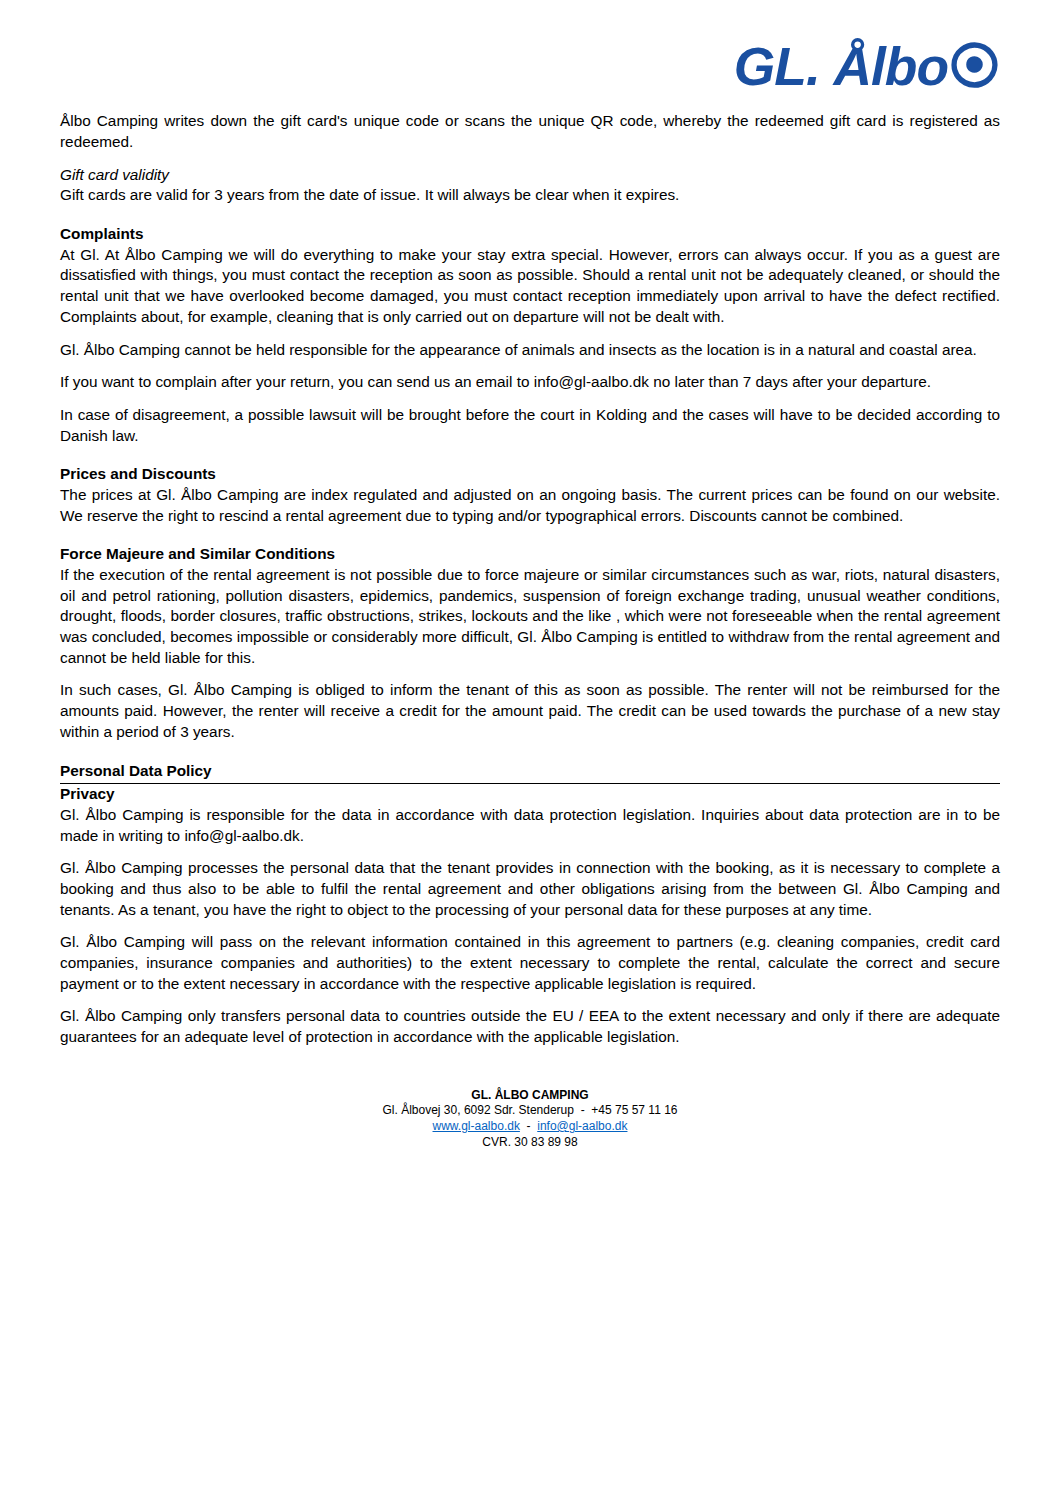GL. Ålbo⦿
Ålbo Camping writes down the gift card's unique code or scans the unique QR code, whereby the redeemed gift card is registered as redeemed.
Gift card validity
Gift cards are valid for 3 years from the date of issue. It will always be clear when it expires.
Complaints
At Gl. At Ålbo Camping we will do everything to make your stay extra special. However, errors can always occur. If you as a guest are dissatisfied with things, you must contact the reception as soon as possible. Should a rental unit not be adequately cleaned, or should the rental unit that we have overlooked become damaged, you must contact reception immediately upon arrival to have the defect rectified. Complaints about, for example, cleaning that is only carried out on departure will not be dealt with.
Gl. Ålbo Camping cannot be held responsible for the appearance of animals and insects as the location is in a natural and coastal area.
If you want to complain after your return, you can send us an email to info@gl-aalbo.dk no later than 7 days after your departure.
In case of disagreement, a possible lawsuit will be brought before the court in Kolding and the cases will have to be decided according to Danish law.
Prices and Discounts
The prices at Gl. Ålbo Camping are index regulated and adjusted on an ongoing basis. The current prices can be found on our website. We reserve the right to rescind a rental agreement due to typing and/or typographical errors. Discounts cannot be combined.
Force Majeure and Similar Conditions
If the execution of the rental agreement is not possible due to force majeure or similar circumstances such as war, riots, natural disasters, oil and petrol rationing, pollution disasters, epidemics, pandemics, suspension of foreign exchange trading, unusual weather conditions, drought, floods, border closures, traffic obstructions, strikes, lockouts and the like , which were not foreseeable when the rental agreement was concluded, becomes impossible or considerably more difficult, Gl. Ålbo Camping is entitled to withdraw from the rental agreement and cannot be held liable for this.
In such cases, Gl. Ålbo Camping is obliged to inform the tenant of this as soon as possible. The renter will not be reimbursed for the amounts paid. However, the renter will receive a credit for the amount paid. The credit can be used towards the purchase of a new stay within a period of 3 years.
Personal Data Policy
Privacy
Gl. Ålbo Camping is responsible for the data in accordance with data protection legislation. Inquiries about data protection are in to be made in writing to info@gl-aalbo.dk.
Gl. Ålbo Camping processes the personal data that the tenant provides in connection with the booking, as it is necessary to complete a booking and thus also to be able to fulfil the rental agreement and other obligations arising from the between Gl. Ålbo Camping and tenants. As a tenant, you have the right to object to the processing of your personal data for these purposes at any time.
Gl. Ålbo Camping will pass on the relevant information contained in this agreement to partners (e.g. cleaning companies, credit card companies, insurance companies and authorities) to the extent necessary to complete the rental, calculate the correct and secure payment or to the extent necessary in accordance with the respective applicable legislation is required.
Gl. Ålbo Camping only transfers personal data to countries outside the EU / EEA to the extent necessary and only if there are adequate guarantees for an adequate level of protection in accordance with the applicable legislation.
GL. ÅLBO CAMPING
Gl. Ålbovej 30, 6092 Sdr. Stenderup - +45 75 57 11 16
www.gl-aalbo.dk - info@gl-aalbo.dk
CVR. 30 83 89 98